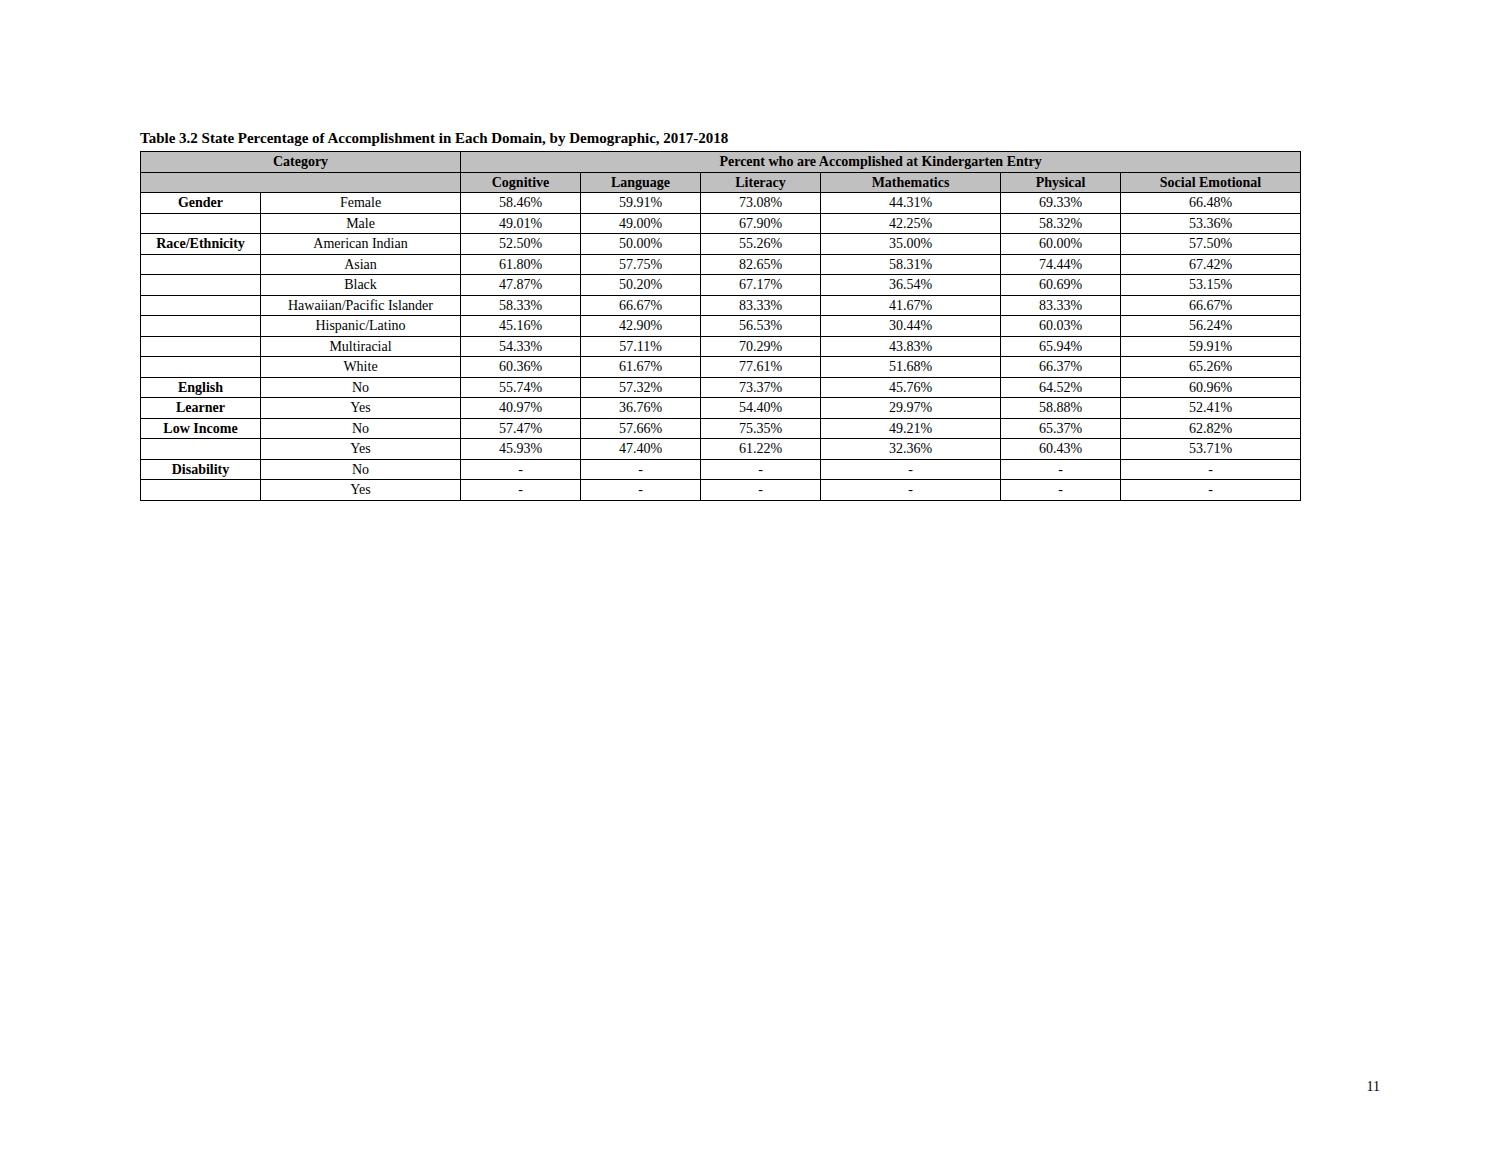Table 3.2 State Percentage of Accomplishment in Each Domain, by Demographic, 2017-2018
| Category | Percent who are Accomplished at Kindergarten Entry |
| --- | --- |
| | Cognitive | Language | Literacy | Mathematics | Physical | Social Emotional |
| Gender | Female | 58.46% | 59.91% | 73.08% | 44.31% | 69.33% | 66.48% |
| | Male | 49.01% | 49.00% | 67.90% | 42.25% | 58.32% | 53.36% |
| Race/Ethnicity | American Indian | 52.50% | 50.00% | 55.26% | 35.00% | 60.00% | 57.50% |
| | Asian | 61.80% | 57.75% | 82.65% | 58.31% | 74.44% | 67.42% |
| | Black | 47.87% | 50.20% | 67.17% | 36.54% | 60.69% | 53.15% |
| | Hawaiian/Pacific Islander | 58.33% | 66.67% | 83.33% | 41.67% | 83.33% | 66.67% |
| | Hispanic/Latino | 45.16% | 42.90% | 56.53% | 30.44% | 60.03% | 56.24% |
| | Multiracial | 54.33% | 57.11% | 70.29% | 43.83% | 65.94% | 59.91% |
| | White | 60.36% | 61.67% | 77.61% | 51.68% | 66.37% | 65.26% |
| English | No | 55.74% | 57.32% | 73.37% | 45.76% | 64.52% | 60.96% |
| Learner | Yes | 40.97% | 36.76% | 54.40% | 29.97% | 58.88% | 52.41% |
| Low Income | No | 57.47% | 57.66% | 75.35% | 49.21% | 65.37% | 62.82% |
| | Yes | 45.93% | 47.40% | 61.22% | 32.36% | 60.43% | 53.71% |
| Disability | No | - | - | - | - | - | - |
| | Yes | - | - | - | - | - | - |
11